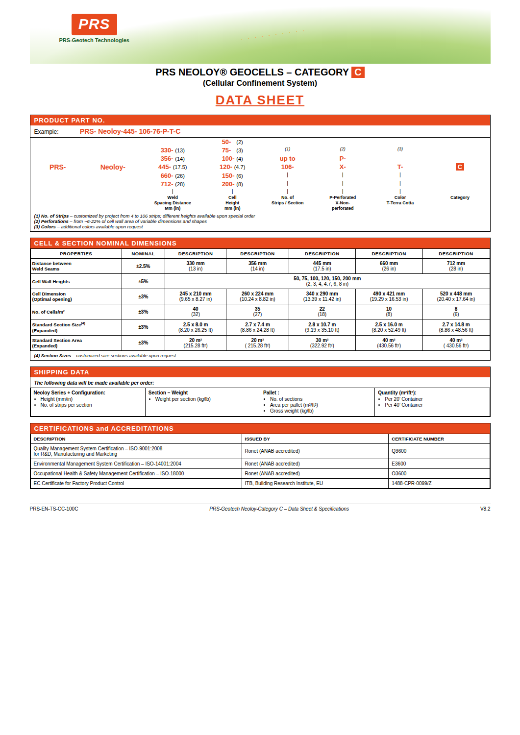· · · · · · · · · ·
PRS
PRS-Geotech Technologies
PRS NEOLOY® GEOCELLS – CATEGORY C
(Cellular Confinement System)
DATA SHEET
PRODUCT PART NO.
Example: PRS- Neoloy-445- 106-76-P-T-C
| | | | 50- (2) | | | | |
| | | 330- (13) | 75- (3) | (1) | (2) | (3) | |
| | | 356- (14) | 100- (4) | up to | P- | | |
| PRS- | Neoloy- | 445- (17.5) | 120- (4.7) | 106- | X- | T- | C |
| | | 660- (26) | 150- (6) | / | / | / | |
| | | 712- (28) | 200- (8) | / | / | / | |
| | | / | / | / | / | / | |
| | | Weld Spacing Distance Mm (in) | Cell Height mm (in) | No. of Strips / Section | P-Perforated X-Non- perforated | Color T-Terra Cotta | Category |
(1) No. of Strips – customized by project from 4 to 106 strips; different heights available upon special order
(2) Perforations – from ~6-22% of cell wall area of variable dimensions and shapes
(3) Colors – additional colors available upon request
CELL & SECTION NOMINAL DIMENSIONS
| PROPERTIES | NOMINAL | DESCRIPTION | DESCRIPTION | DESCRIPTION | DESCRIPTION | DESCRIPTION |
| --- | --- | --- | --- | --- | --- | --- |
| Distance between Weld Seams | ±2.5% | 330 mm (13 in) | 356 mm (14 in) | 445 mm (17.5 in) | 660 mm (26 in) | 712 mm (28 in) |
| Cell Wall Heights | ±5% | 50, 75, 100, 120, 150, 200 mm (2, 3, 4, 4.7, 6, 8 in) |
| Cell Dimension (Optimal opening) | ±3% | 245 x 210 mm (9.65 x 8.27 in) | 260 x 224 mm (10.24 x 8.82 in) | 340 x 290 mm (13.39 x 11.42 in) | 490 x 421 mm (19.29 x 16.53 in) | 520 x 448 mm (20.40 x 17.64 in) |
| No. of Cells/m² | ±3% | 40 (32) | 35 (27) | 22 (18) | 10 (8) | 8 (6) |
| Standard Section Size (4) (Expanded) | ±3% | 2.5 x 8.0 m (8.20 x 26.25 ft) | 2.7 x 7.4 m (8.86 x 24.28 ft) | 2.8 x 10.7 m (9.19 x 35.10 ft) | 2.5 x 16.0 m (8.20 x 52.49 ft) | 2.7 x 14.8 m (8.86 x 48.56 ft) |
| Standard Section Area (Expanded) | ±3% | 20 m² (215.28 ft²) | 20 m² ( 215.28 ft²) | 30 m² (322.92 ft²) | 40 m² (430.56 ft²) | 40 m² ( 430.56 ft²) |
(4) Section Sizes – customized size sections available upon request
SHIPPING DATA
The following data will be made available per order:
| Neoloy Series + Configuration: Height (mm/in) No. of strips per section | Section – Weight Weight per section (kg/lb) | Pallet : No. of sections Area per pallet (m²/ft²) Gross weight (kg/lb) | Quantity (m²/ft²): Per 20’ Container Per 40’ Container |
CERTIFICATIONS and ACCREDITATIONS
| DESCRIPTION | ISSUED BY | CERTIFICATE NUMBER |
| --- | --- | --- |
| Quality Management System Certification – ISO-9001:2008 for R&D, Manufacturing and Marketing | Ronet (ANAB accredited) | Q3600 |
| Environmental Management System Certification – ISO-14001:2004 | Ronet (ANAB accredited) | E3600 |
| Occupational Health & Safety Management Certification – ISO-18000 | Ronet (ANAB accredited) | O3600 |
| EC Certificate for Factory Product Control | ITB, Building Research Institute, EU | 1488-CPR-0099/Z |
PRS-EN-TS-CC-100C
PRS-Geotech Neoloy-Category C – Data Sheet & Specifications
V8.2